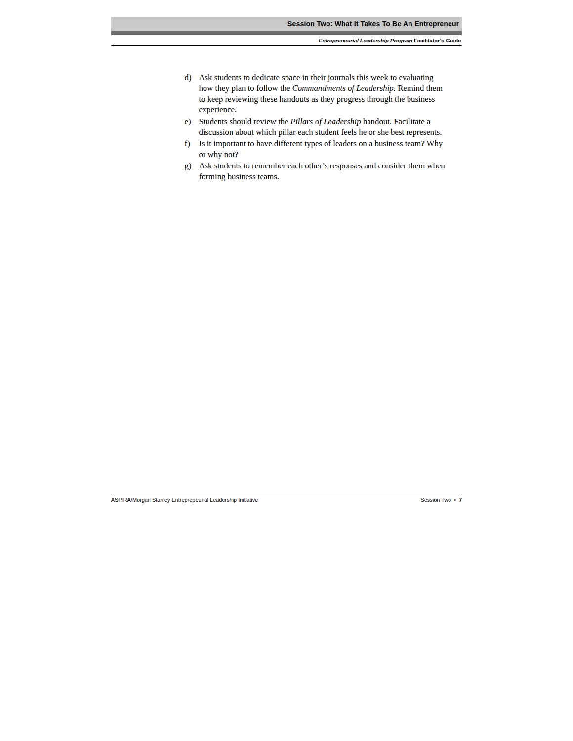Session Two: What It Takes To Be An Entrepreneur
Entrepreneurial Leadership Program Facilitator’s Guide
d) Ask students to dedicate space in their journals this week to evaluating how they plan to follow the Commandments of Leadership. Remind them to keep reviewing these handouts as they progress through the business experience.
e) Students should review the Pillars of Leadership handout. Facilitate a discussion about which pillar each student feels he or she best represents.
f) Is it important to have different types of leaders on a business team? Why or why not?
g) Ask students to remember each other’s responses and consider them when forming business teams.
ASPIRA/Morgan Stanley Entreprepeurial Leadership Initiative Session Two • 7